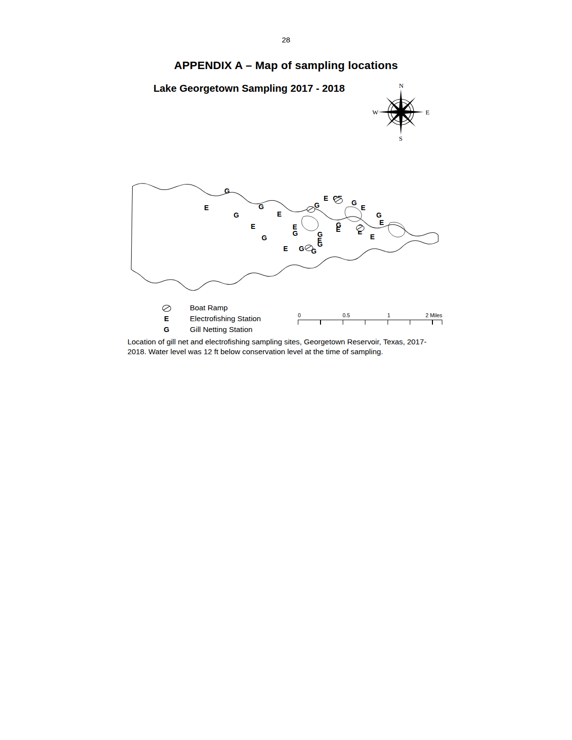28
APPENDIX A – Map of sampling locations
Lake Georgetown Sampling 2017 - 2018
N S W E
G E G G E E G E G G E G G E G E G G E G E G E G E G E E
| | Boat Ramp |
| E | Electrofishing Station |
| G | Gill Netting Station |
0 0.5 1 2 Miles
Location of gill net and electrofishing sampling sites, Georgetown Reservoir, Texas, 2017-2018. Water level was 12 ft below conservation level at the time of sampling.